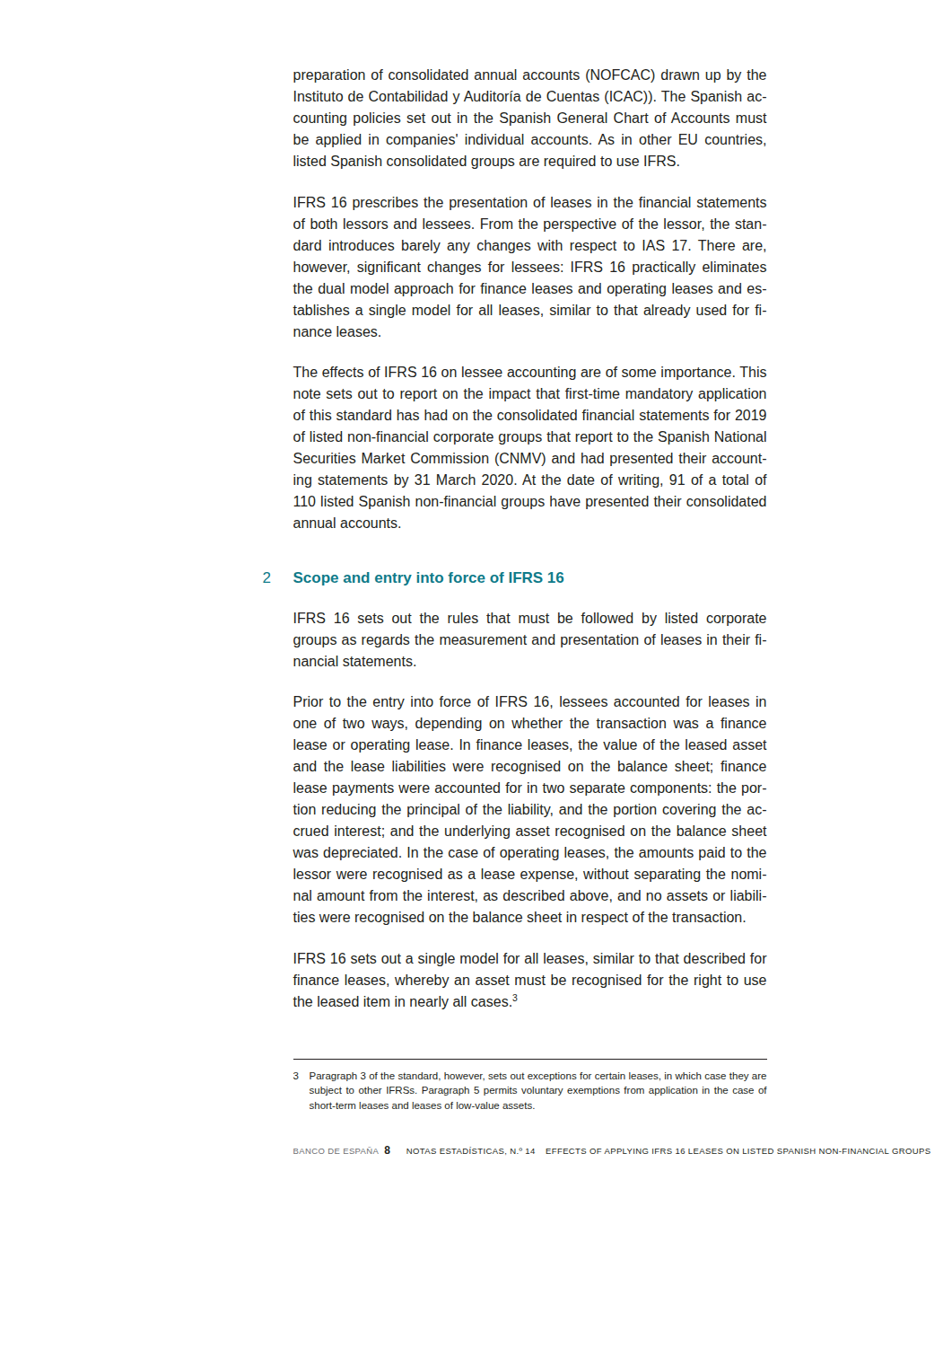preparation of consolidated annual accounts (NOFCAC) drawn up by the Instituto de Contabilidad y Auditoría de Cuentas (ICAC)). The Spanish accounting policies set out in the Spanish General Chart of Accounts must be applied in companies' individual accounts. As in other EU countries, listed Spanish consolidated groups are required to use IFRS.
IFRS 16 prescribes the presentation of leases in the financial statements of both lessors and lessees. From the perspective of the lessor, the standard introduces barely any changes with respect to IAS 17. There are, however, significant changes for lessees: IFRS 16 practically eliminates the dual model approach for finance leases and operating leases and establishes a single model for all leases, similar to that already used for finance leases.
The effects of IFRS 16 on lessee accounting are of some importance. This note sets out to report on the impact that first-time mandatory application of this standard has had on the consolidated financial statements for 2019 of listed non-financial corporate groups that report to the Spanish National Securities Market Commission (CNMV) and had presented their accounting statements by 31 March 2020. At the date of writing, 91 of a total of 110 listed Spanish non-financial groups have presented their consolidated annual accounts.
2 Scope and entry into force of IFRS 16
IFRS 16 sets out the rules that must be followed by listed corporate groups as regards the measurement and presentation of leases in their financial statements.
Prior to the entry into force of IFRS 16, lessees accounted for leases in one of two ways, depending on whether the transaction was a finance lease or operating lease. In finance leases, the value of the leased asset and the lease liabilities were recognised on the balance sheet; finance lease payments were accounted for in two separate components: the portion reducing the principal of the liability, and the portion covering the accrued interest; and the underlying asset recognised on the balance sheet was depreciated. In the case of operating leases, the amounts paid to the lessor were recognised as a lease expense, without separating the nominal amount from the interest, as described above, and no assets or liabilities were recognised on the balance sheet in respect of the transaction.
IFRS 16 sets out a single model for all leases, similar to that described for finance leases, whereby an asset must be recognised for the right to use the leased item in nearly all cases.3
3 Paragraph 3 of the standard, however, sets out exceptions for certain leases, in which case they are subject to other IFRSs. Paragraph 5 permits voluntary exemptions from application in the case of short-term leases and leases of low-value assets.
BANCO DE ESPAÑA 8 NOTAS ESTADÍSTICAS, N.º 14 EFFECTS OF APPLYING IFRS 16 LEASES ON LISTED SPANISH NON-FINANCIAL GROUPS